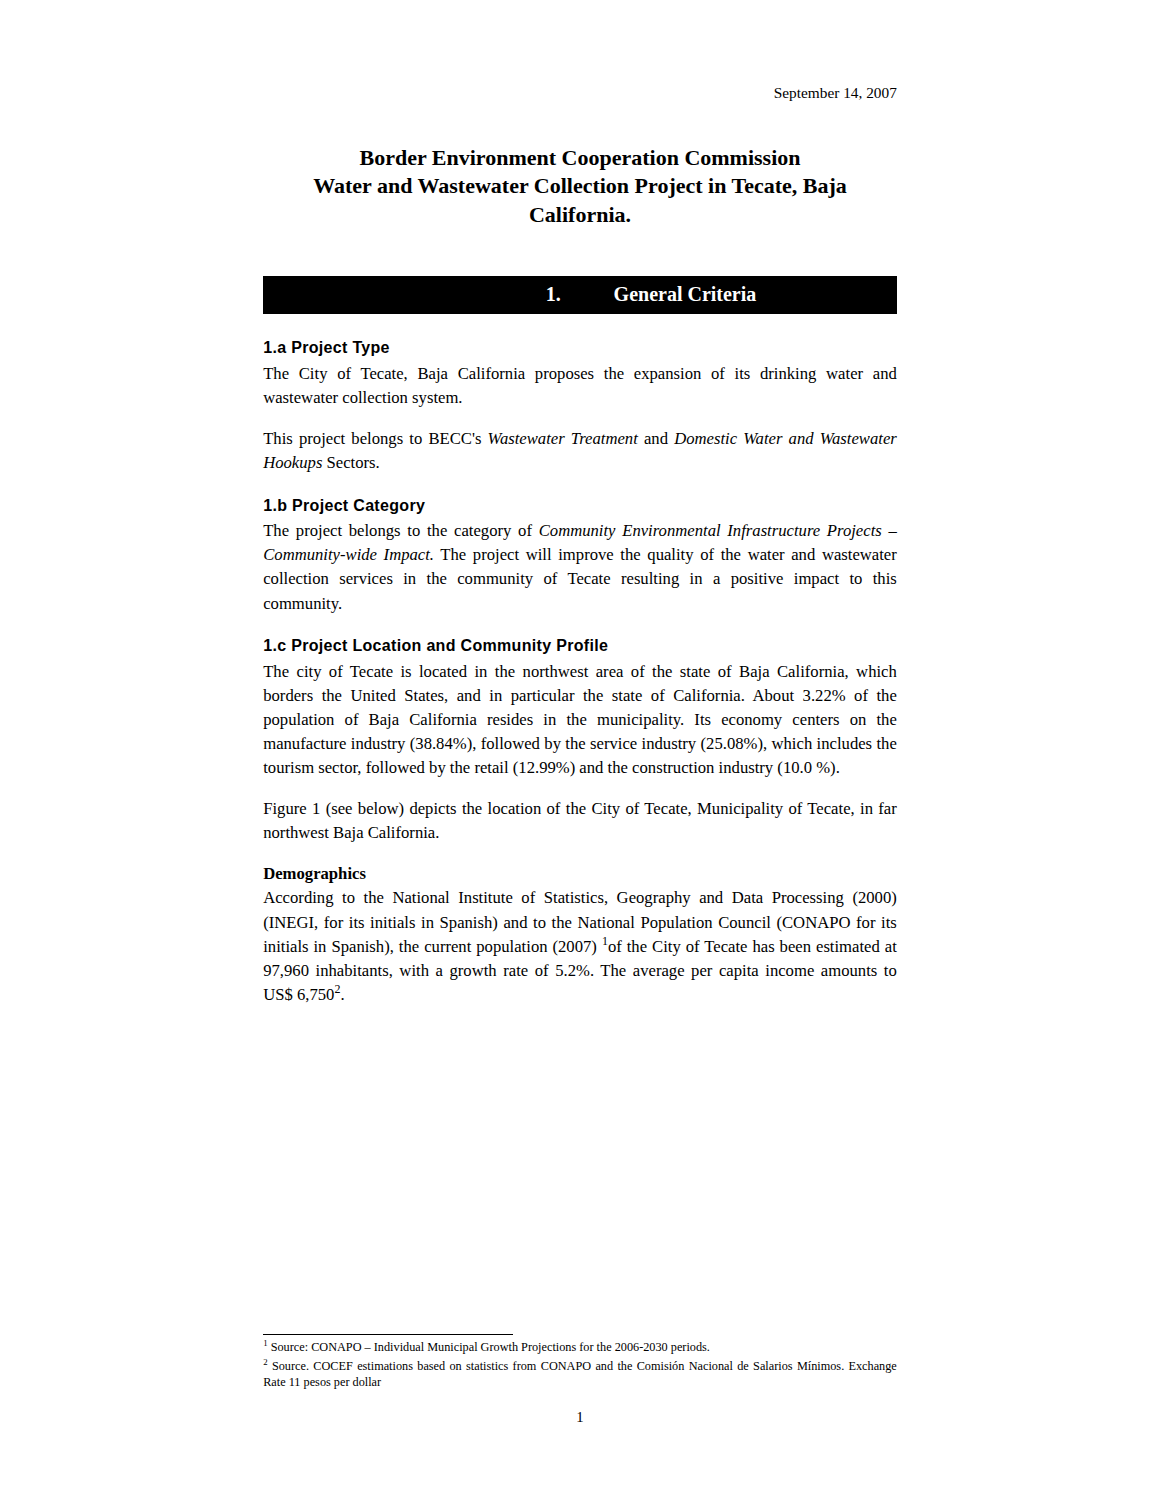September 14, 2007
Border Environment Cooperation Commission
Water and Wastewater Collection Project in Tecate, Baja
California.
1. General Criteria
1.a Project Type
The City of Tecate, Baja California proposes the expansion of its drinking water and wastewater collection system.
This project belongs to BECC's Wastewater Treatment and Domestic Water and Wastewater Hookups Sectors.
1.b Project Category
The project belongs to the category of Community Environmental Infrastructure Projects – Community-wide Impact. The project will improve the quality of the water and wastewater collection services in the community of Tecate resulting in a positive impact to this community.
1.c Project Location and Community Profile
The city of Tecate is located in the northwest area of the state of Baja California, which borders the United States, and in particular the state of California. About 3.22% of the population of Baja California resides in the municipality. Its economy centers on the manufacture industry (38.84%), followed by the service industry (25.08%), which includes the tourism sector, followed by the retail (12.99%) and the construction industry (10.0 %).
Figure 1 (see below) depicts the location of the City of Tecate, Municipality of Tecate, in far northwest Baja California.
Demographics
According to the National Institute of Statistics, Geography and Data Processing (2000) (INEGI, for its initials in Spanish) and to the National Population Council (CONAPO for its initials in Spanish), the current population (2007) 1of the City of Tecate has been estimated at 97,960 inhabitants, with a growth rate of 5.2%. The average per capita income amounts to US$ 6,7502.
1 Source: CONAPO – Individual Municipal Growth Projections for the 2006-2030 periods.
2 Source. COCEF estimations based on statistics from CONAPO and the Comisión Nacional de Salarios Mínimos. Exchange Rate 11 pesos per dollar
1